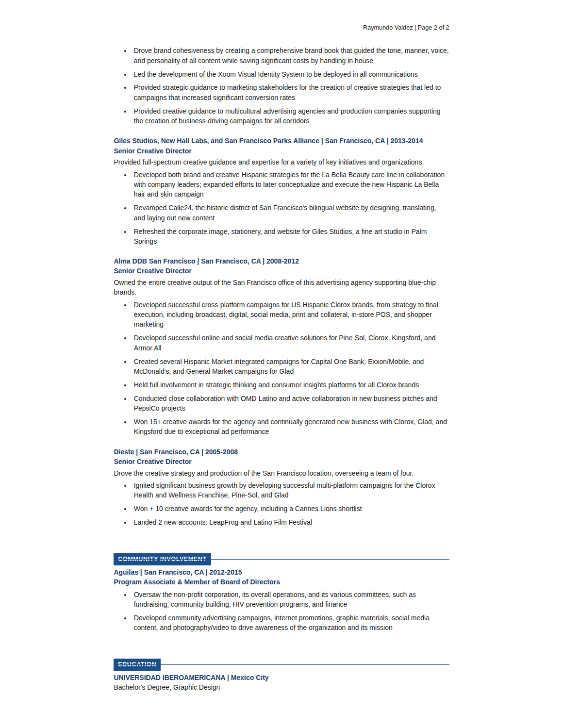Raymundo Valdez | Page 2 of 2
Drove brand cohesiveness by creating a comprehensive brand book that guided the tone, manner, voice, and personality of all content while saving significant costs by handling in house
Led the development of the Xoom Visual Identity System to be deployed in all communications
Provided strategic guidance to marketing stakeholders for the creation of creative strategies that led to campaigns that increased significant conversion rates
Provided creative guidance to multicultural advertising agencies and production companies supporting the creation of business-driving campaigns for all corridors
Giles Studios, New Hall Labs, and San Francisco Parks Alliance | San Francisco, CA | 2013-2014
Senior Creative Director
Provided full-spectrum creative guidance and expertise for a variety of key initiatives and organizations.
Developed both brand and creative Hispanic strategies for the La Bella Beauty care line in collaboration with company leaders; expanded efforts to later conceptualize and execute the new Hispanic La Bella hair and skin campaign
Revamped Calle24, the historic district of San Francisco's bilingual website by designing, translating, and laying out new content
Refreshed the corporate image, stationery, and website for Giles Studios, a fine art studio in Palm Springs
Alma DDB San Francisco | San Francisco, CA | 2008-2012
Senior Creative Director
Owned the entire creative output of the San Francisco office of this advertising agency supporting blue-chip brands.
Developed successful cross-platform campaigns for US Hispanic Clorox brands, from strategy to final execution, including broadcast, digital, social media, print and collateral, in-store POS, and shopper marketing
Developed successful online and social media creative solutions for Pine-Sol, Clorox, Kingsford, and Armor All
Created several Hispanic Market integrated campaigns for Capital One Bank, Exxon/Mobile, and McDonald's, and General Market campaigns for Glad
Held full involvement in strategic thinking and consumer insights platforms for all Clorox brands
Conducted close collaboration with OMD Latino and active collaboration in new business pitches and PepsiCo projects
Won 15+ creative awards for the agency and continually generated new business with Clorox, Glad, and Kingsford due to exceptional ad performance
Dieste | San Francisco, CA | 2005-2008
Senior Creative Director
Drove the creative strategy and production of the San Francisco location, overseeing a team of four.
Ignited significant business growth by developing successful multi-platform campaigns for the Clorox Health and Wellness Franchise, Pine-Sol, and Glad
Won + 10 creative awards for the agency, including a Cannes Lions shortlist
Landed 2 new accounts: LeapFrog and Latino Film Festival
COMMUNITY INVOLVEMENT
Aguilas | San Francisco, CA | 2012-2015
Program Associate & Member of Board of Directors
Oversaw the non-profit corporation, its overall operations, and its various committees, such as fundraising, community building, HIV prevention programs, and finance
Developed community advertising campaigns, internet promotions, graphic materials, social media content, and photography/video to drive awareness of the organization and its mission
EDUCATION
UNIVERSIDAD IBEROAMERICANA | Mexico City
Bachelor's Degree, Graphic Design